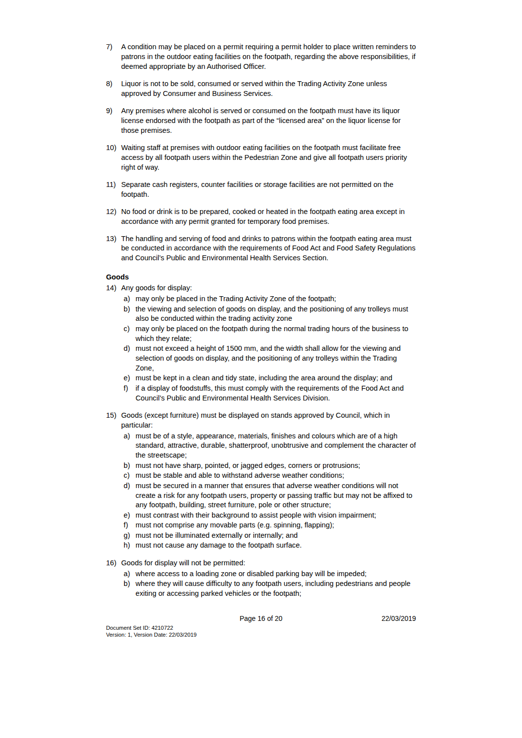7) A condition may be placed on a permit requiring a permit holder to place written reminders to patrons in the outdoor eating facilities on the footpath, regarding the above responsibilities, if deemed appropriate by an Authorised Officer.
8) Liquor is not to be sold, consumed or served within the Trading Activity Zone unless approved by Consumer and Business Services.
9) Any premises where alcohol is served or consumed on the footpath must have its liquor license endorsed with the footpath as part of the “licensed area” on the liquor license for those premises.
10) Waiting staff at premises with outdoor eating facilities on the footpath must facilitate free access by all footpath users within the Pedestrian Zone and give all footpath users priority right of way.
11) Separate cash registers, counter facilities or storage facilities are not permitted on the footpath.
12) No food or drink is to be prepared, cooked or heated in the footpath eating area except in accordance with any permit granted for temporary food premises.
13) The handling and serving of food and drinks to patrons within the footpath eating area must be conducted in accordance with the requirements of Food Act and Food Safety Regulations and Council’s Public and Environmental Health Services Section.
Goods
14) Any goods for display:
a) may only be placed in the Trading Activity Zone of the footpath;
b) the viewing and selection of goods on display, and the positioning of any trolleys must also be conducted within the trading activity zone
c) may only be placed on the footpath during the normal trading hours of the business to which they relate;
d) must not exceed a height of 1500 mm, and the width shall allow for the viewing and selection of goods on display, and the positioning of any trolleys within the Trading Zone,
e) must be kept in a clean and tidy state, including the area around the display; and
f) if a display of foodstuffs, this must comply with the requirements of the Food Act and Council’s Public and Environmental Health Services Division.
15) Goods (except furniture) must be displayed on stands approved by Council, which in particular:
a) must be of a style, appearance, materials, finishes and colours which are of a high standard, attractive, durable, shatterproof, unobtrusive and complement the character of the streetscape;
b) must not have sharp, pointed, or jagged edges, corners or protrusions;
c) must be stable and able to withstand adverse weather conditions;
d) must be secured in a manner that ensures that adverse weather conditions will not create a risk for any footpath users, property or passing traffic but may not be affixed to any footpath, building, street furniture, pole or other structure;
e) must contrast with their background to assist people with vision impairment;
f) must not comprise any movable parts (e.g. spinning, flapping);
g) must not be illuminated externally or internally; and
h) must not cause any damage to the footpath surface.
16) Goods for display will not be permitted:
a) where access to a loading zone or disabled parking bay will be impeded;
b) where they will cause difficulty to any footpath users, including pedestrians and people exiting or accessing parked vehicles or the footpath;
Page 16 of 20 22/03/2019
Document Set ID: 4210722
Version: 1, Version Date: 22/03/2019